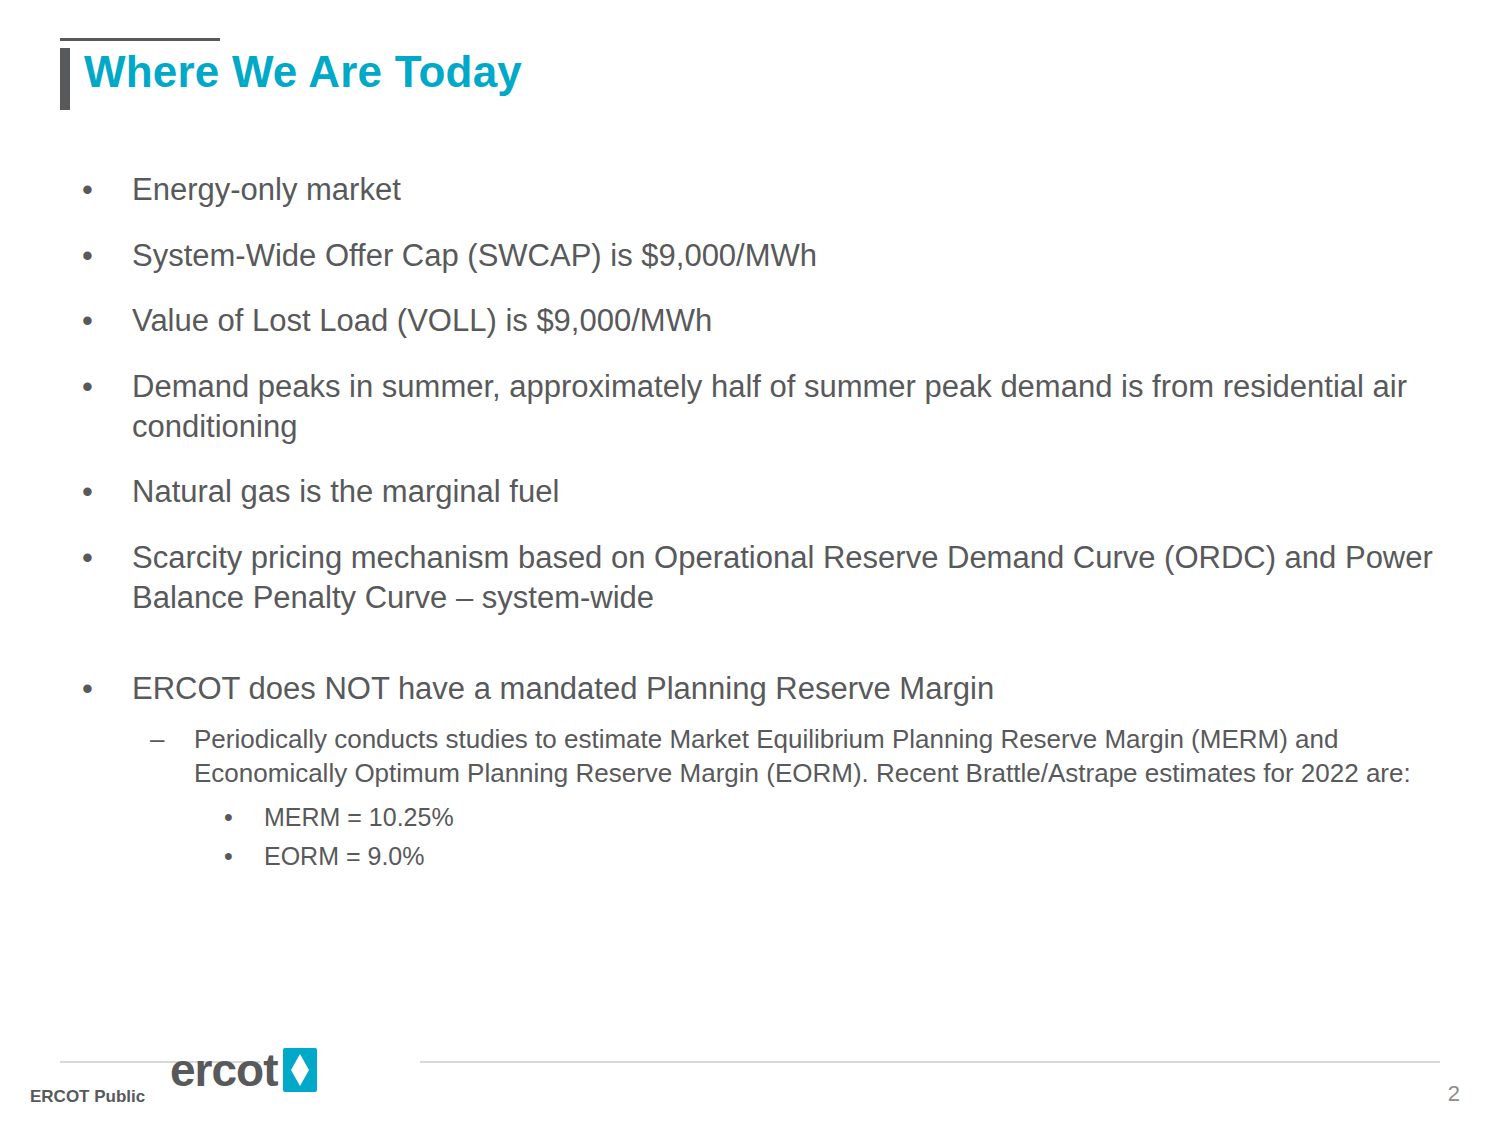Where We Are Today
•Energy-only market
•System-Wide Offer Cap (SWCAP) is $9,000/MWh
•Value of Lost Load (VOLL) is $9,000/MWh
•Demand peaks in summer, approximately half of summer peak demand is from residential air conditioning
•Natural gas is the marginal fuel
•Scarcity pricing mechanism based on Operational Reserve Demand Curve (ORDC) and Power Balance Penalty Curve – system-wide
•ERCOT does NOT have a mandated Planning Reserve Margin
–Periodically conducts studies to estimate Market Equilibrium Planning Reserve Margin (MERM) and Economically Optimum Planning Reserve Margin (EORM). Recent Brattle/Astrape estimates for 2022 are:
•MERM = 10.25%
•EORM = 9.0%
ercot
ERCOT Public
2